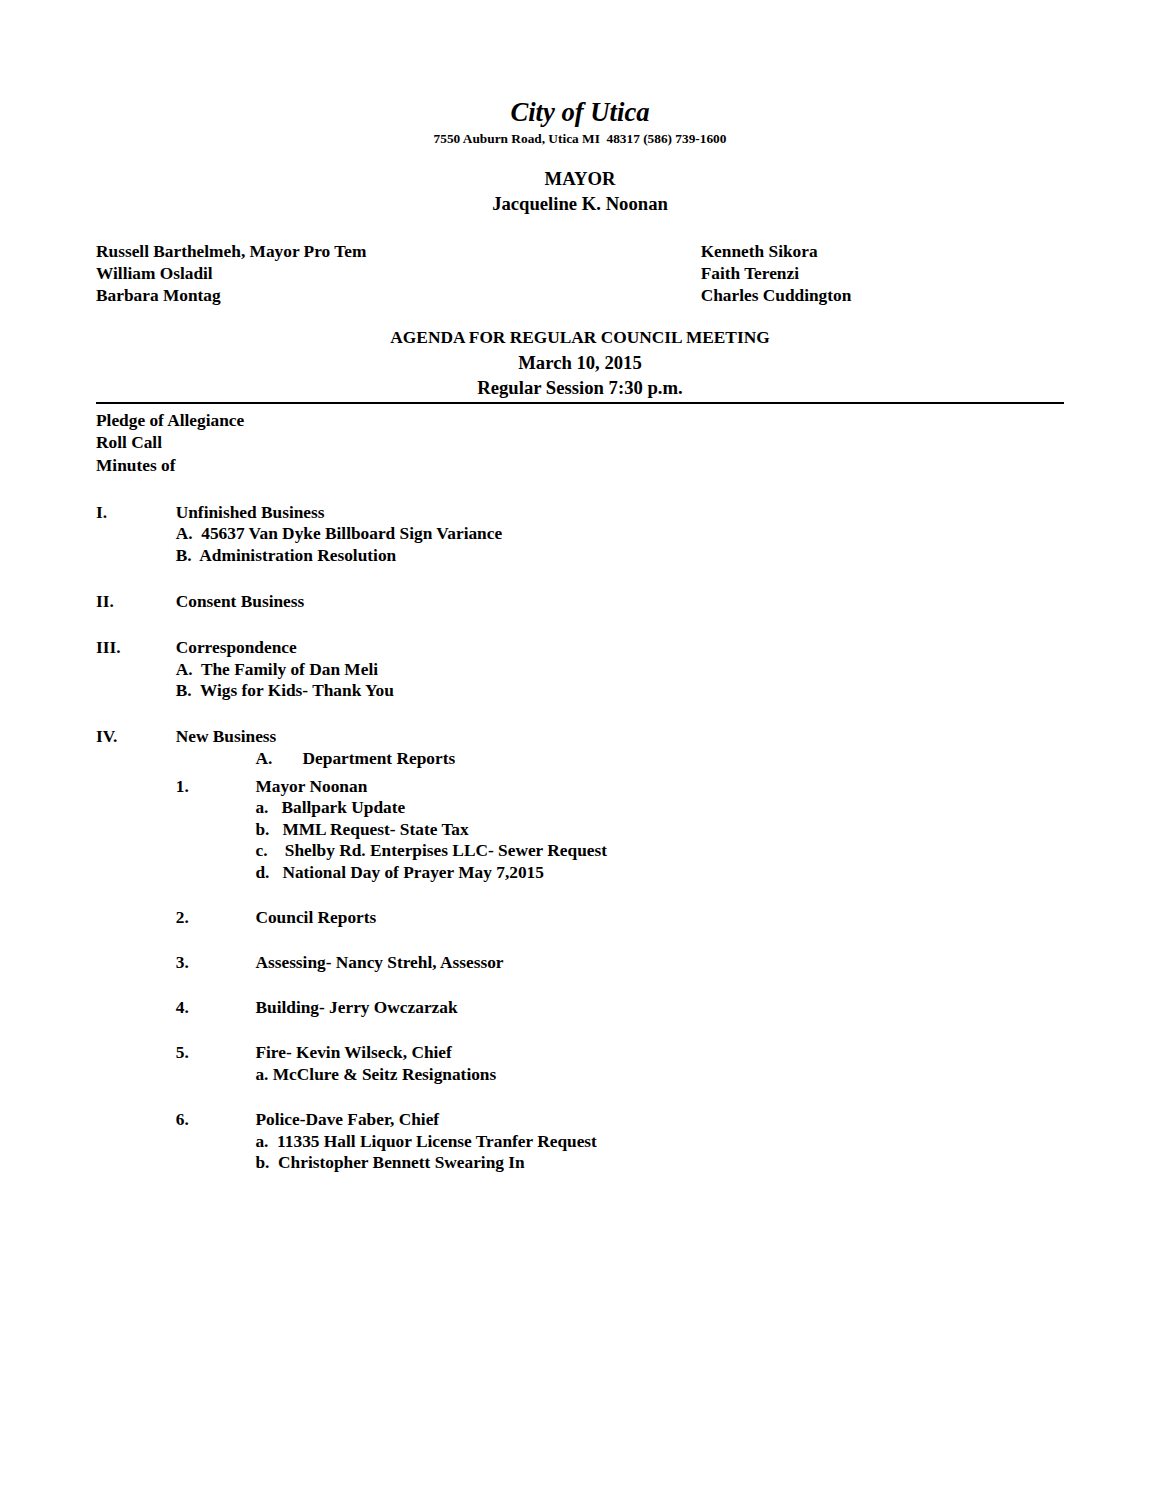City of Utica
7550 Auburn Road, Utica MI 48317 (586) 739-1600
MAYOR
Jacqueline K. Noonan
| Russell Barthelmeh, Mayor Pro Tem | Kenneth Sikora |
| William Osladil | Faith Terenzi |
| Barbara Montag | Charles Cuddington |
AGENDA FOR REGULAR COUNCIL MEETING
March 10, 2015
Regular Session 7:30 p.m.
Pledge of Allegiance
Roll Call
Minutes of
I. Unfinished Business
A. 45637 Van Dyke Billboard Sign Variance
B. Administration Resolution
II. Consent Business
III. Correspondence
A. The Family of Dan Meli
B. Wigs for Kids- Thank You
IV. New Business
A. Department Reports
1. Mayor Noonan
a. Ballpark Update
b. MML Request- State Tax
c. Shelby Rd. Enterpises LLC- Sewer Request
d. National Day of Prayer May 7,2015
2. Council Reports
3. Assessing- Nancy Strehl, Assessor
4. Building- Jerry Owczarzak
5. Fire- Kevin Wilseck, Chief
a. McClure & Seitz Resignations
6. Police-Dave Faber, Chief
a. 11335 Hall Liquor License Tranfer Request
b. Christopher Bennett Swearing In